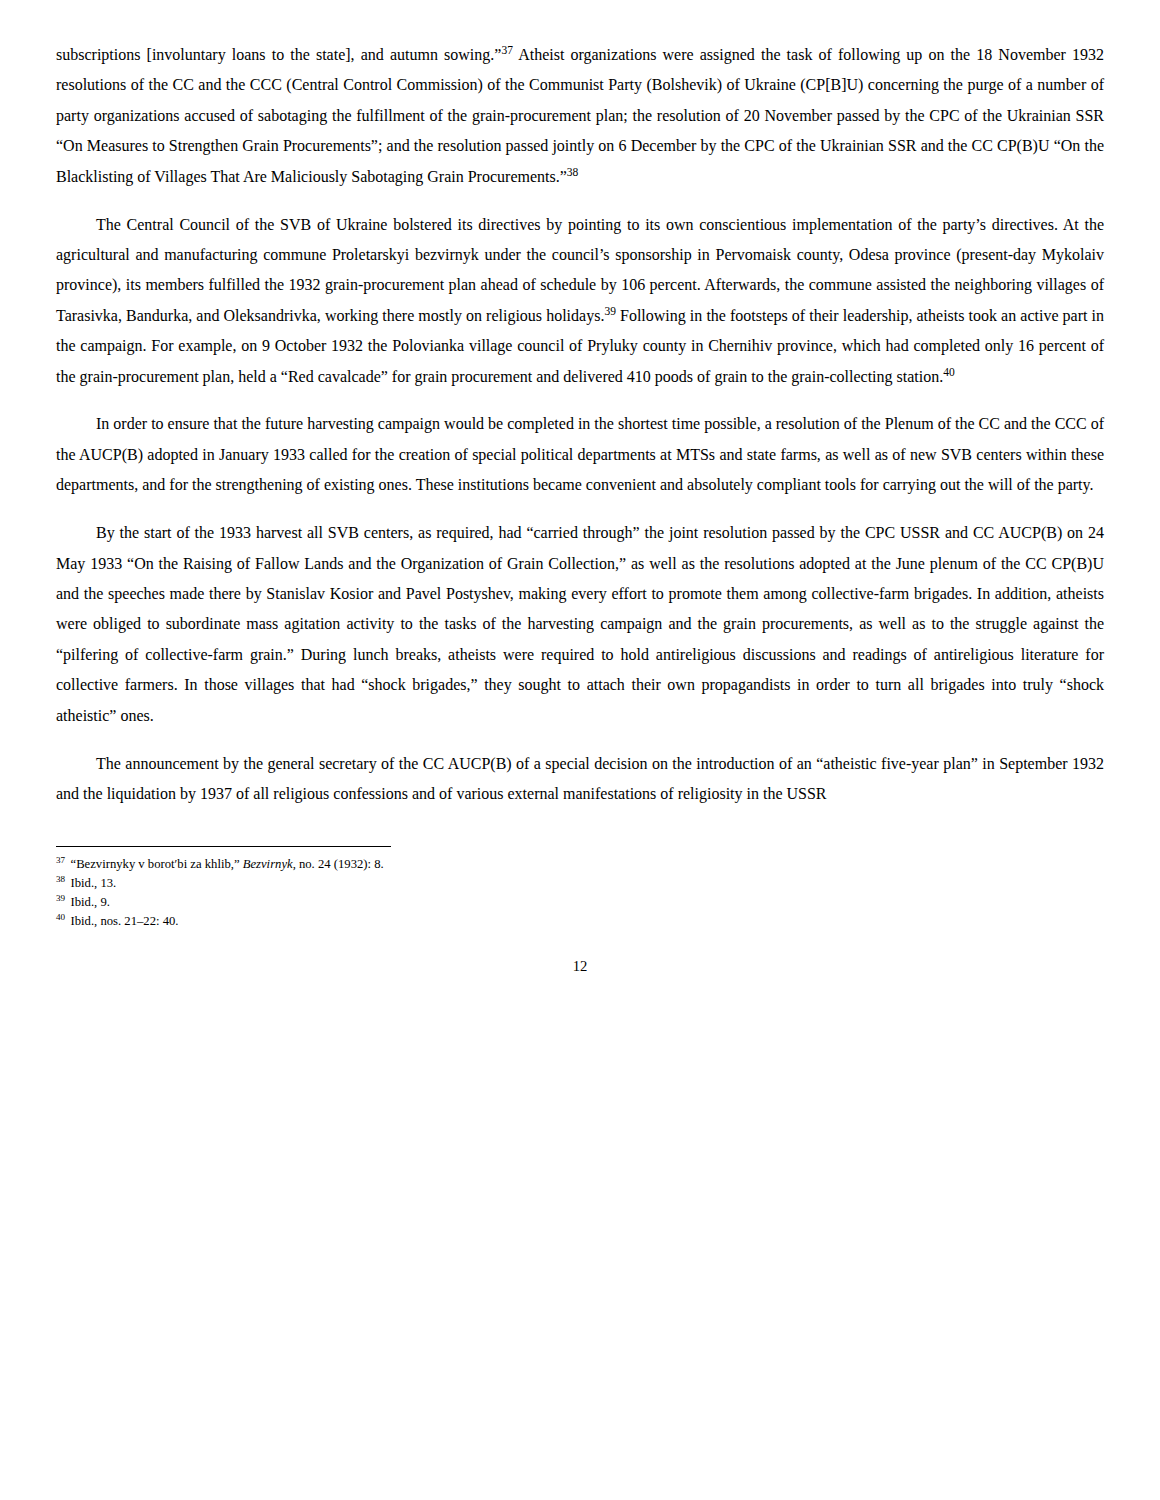subscriptions [involuntary loans to the state], and autumn sowing.”37 Atheist organizations were assigned the task of following up on the 18 November 1932 resolutions of the CC and the CCC (Central Control Commission) of the Communist Party (Bolshevik) of Ukraine (CP[B]U) concerning the purge of a number of party organizations accused of sabotaging the fulfillment of the grain-procurement plan; the resolution of 20 November passed by the CPC of the Ukrainian SSR “On Measures to Strengthen Grain Procurements”; and the resolution passed jointly on 6 December by the CPC of the Ukrainian SSR and the CC CP(B)U “On the Blacklisting of Villages That Are Maliciously Sabotaging Grain Procurements.”38
The Central Council of the SVB of Ukraine bolstered its directives by pointing to its own conscientious implementation of the party’s directives. At the agricultural and manufacturing commune Proletarskyi bezvirnyk under the council’s sponsorship in Pervomaisk county, Odesa province (present-day Mykolaiv province), its members fulfilled the 1932 grain-procurement plan ahead of schedule by 106 percent. Afterwards, the commune assisted the neighboring villages of Tarasivka, Bandurka, and Oleksandrivka, working there mostly on religious holidays.39 Following in the footsteps of their leadership, atheists took an active part in the campaign. For example, on 9 October 1932 the Polovianka village council of Pryluky county in Chernihiv province, which had completed only 16 percent of the grain-procurement plan, held a “Red cavalcade” for grain procurement and delivered 410 poods of grain to the grain-collecting station.40
In order to ensure that the future harvesting campaign would be completed in the shortest time possible, a resolution of the Plenum of the CC and the CCC of the AUCP(B) adopted in January 1933 called for the creation of special political departments at MTSs and state farms, as well as of new SVB centers within these departments, and for the strengthening of existing ones. These institutions became convenient and absolutely compliant tools for carrying out the will of the party.
By the start of the 1933 harvest all SVB centers, as required, had “carried through” the joint resolution passed by the CPC USSR and CC AUCP(B) on 24 May 1933 “On the Raising of Fallow Lands and the Organization of Grain Collection,” as well as the resolutions adopted at the June plenum of the CC CP(B)U and the speeches made there by Stanislav Kosior and Pavel Postyshev, making every effort to promote them among collective-farm brigades. In addition, atheists were obliged to subordinate mass agitation activity to the tasks of the harvesting campaign and the grain procurements, as well as to the struggle against the “pilfering of collective-farm grain.” During lunch breaks, atheists were required to hold antireligious discussions and readings of antireligious literature for collective farmers. In those villages that had “shock brigades,” they sought to attach their own propagandists in order to turn all brigades into truly “shock atheistic” ones.
The announcement by the general secretary of the CC AUCP(B) of a special decision on the introduction of an “atheistic five-year plan” in September 1932 and the liquidation by 1937 of all religious confessions and of various external manifestations of religiosity in the USSR
37 “Bezvirnyky v borotʹbi za khlib,” Bezvirnyk, no. 24 (1932): 8.
38 Ibid., 13.
39 Ibid., 9.
40 Ibid., nos. 21–22: 40.
12